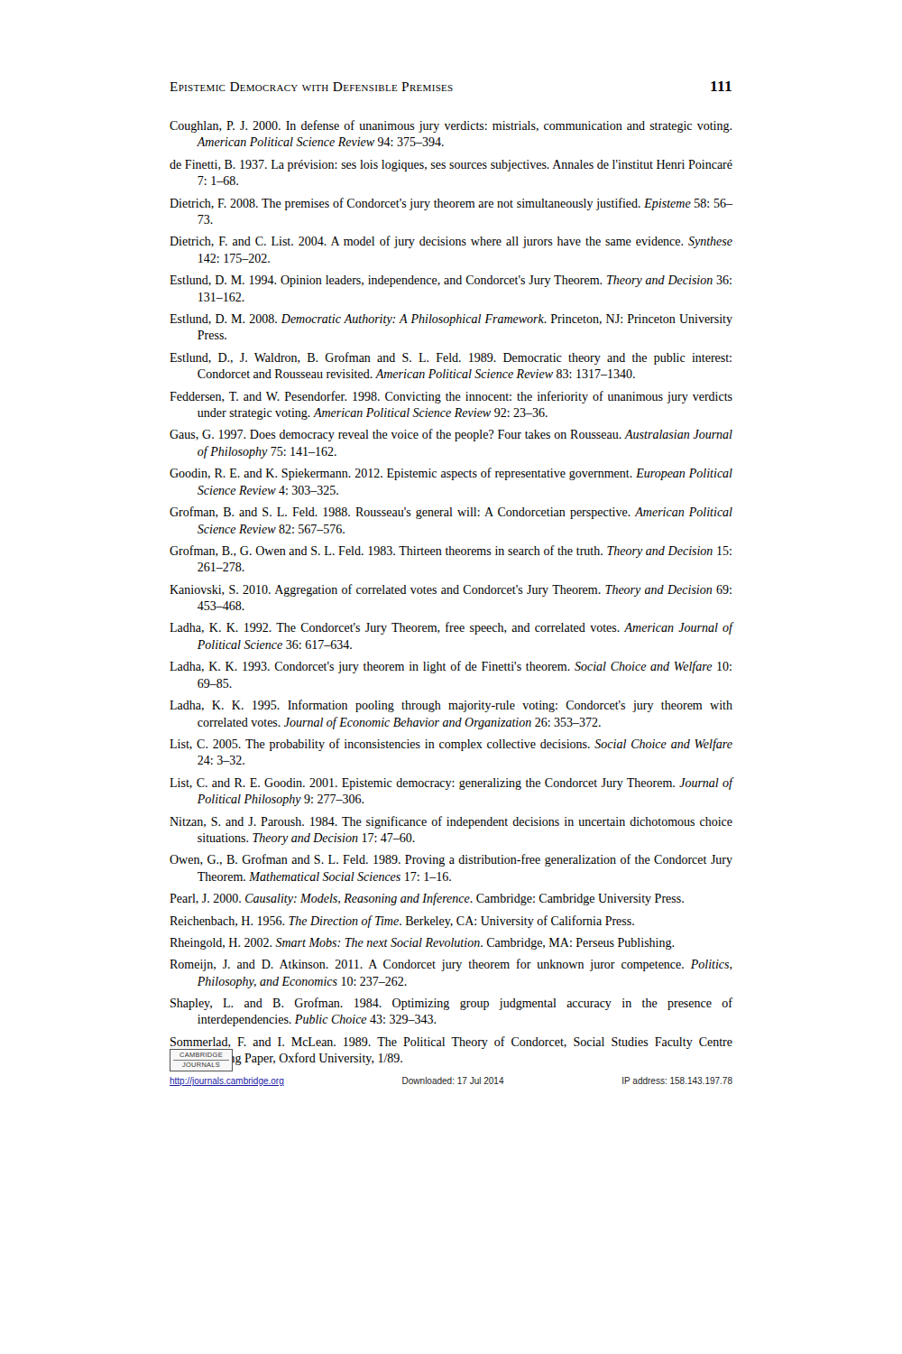Epistemic Democracy with Defensible Premises 111
Coughlan, P. J. 2000. In defense of unanimous jury verdicts: mistrials, communication and strategic voting. American Political Science Review 94: 375–394.
de Finetti, B. 1937. La prévision: ses lois logiques, ses sources subjectives. Annales de l'institut Henri Poincaré 7: 1–68.
Dietrich, F. 2008. The premises of Condorcet's jury theorem are not simultaneously justified. Episteme 58: 56–73.
Dietrich, F. and C. List. 2004. A model of jury decisions where all jurors have the same evidence. Synthese 142: 175–202.
Estlund, D. M. 1994. Opinion leaders, independence, and Condorcet's Jury Theorem. Theory and Decision 36: 131–162.
Estlund, D. M. 2008. Democratic Authority: A Philosophical Framework. Princeton, NJ: Princeton University Press.
Estlund, D., J. Waldron, B. Grofman and S. L. Feld. 1989. Democratic theory and the public interest: Condorcet and Rousseau revisited. American Political Science Review 83: 1317–1340.
Feddersen, T. and W. Pesendorfer. 1998. Convicting the innocent: the inferiority of unanimous jury verdicts under strategic voting. American Political Science Review 92: 23–36.
Gaus, G. 1997. Does democracy reveal the voice of the people? Four takes on Rousseau. Australasian Journal of Philosophy 75: 141–162.
Goodin, R. E. and K. Spiekermann. 2012. Epistemic aspects of representative government. European Political Science Review 4: 303–325.
Grofman, B. and S. L. Feld. 1988. Rousseau's general will: A Condorcetian perspective. American Political Science Review 82: 567–576.
Grofman, B., G. Owen and S. L. Feld. 1983. Thirteen theorems in search of the truth. Theory and Decision 15: 261–278.
Kaniovski, S. 2010. Aggregation of correlated votes and Condorcet's Jury Theorem. Theory and Decision 69: 453–468.
Ladha, K. K. 1992. The Condorcet's Jury Theorem, free speech, and correlated votes. American Journal of Political Science 36: 617–634.
Ladha, K. K. 1993. Condorcet's jury theorem in light of de Finetti's theorem. Social Choice and Welfare 10: 69–85.
Ladha, K. K. 1995. Information pooling through majority-rule voting: Condorcet's jury theorem with correlated votes. Journal of Economic Behavior and Organization 26: 353–372.
List, C. 2005. The probability of inconsistencies in complex collective decisions. Social Choice and Welfare 24: 3–32.
List, C. and R. E. Goodin. 2001. Epistemic democracy: generalizing the Condorcet Jury Theorem. Journal of Political Philosophy 9: 277–306.
Nitzan, S. and J. Paroush. 1984. The significance of independent decisions in uncertain dichotomous choice situations. Theory and Decision 17: 47–60.
Owen, G., B. Grofman and S. L. Feld. 1989. Proving a distribution-free generalization of the Condorcet Jury Theorem. Mathematical Social Sciences 17: 1–16.
Pearl, J. 2000. Causality: Models, Reasoning and Inference. Cambridge: Cambridge University Press.
Reichenbach, H. 1956. The Direction of Time. Berkeley, CA: University of California Press.
Rheingold, H. 2002. Smart Mobs: The next Social Revolution. Cambridge, MA: Perseus Publishing.
Romeijn, J. and D. Atkinson. 2011. A Condorcet jury theorem for unknown juror competence. Politics, Philosophy, and Economics 10: 237–262.
Shapley, L. and B. Grofman. 1984. Optimizing group judgmental accuracy in the presence of interdependencies. Public Choice 43: 329–343.
Sommerlad, F. and I. McLean. 1989. The Political Theory of Condorcet, Social Studies Faculty Centre Working Paper, Oxford University, 1/89.
CAMBRIDGE JOURNALS
http://journals.cambridge.org Downloaded: 17 Jul 2014 IP address: 158.143.197.78